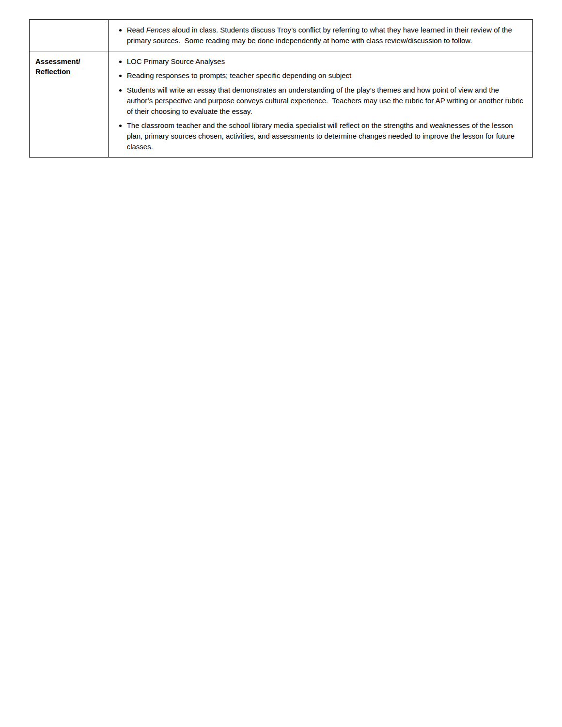| | Read Fences aloud in class. Students discuss Troy’s conflict by referring to what they have learned in their review of the primary sources. Some reading may be done independently at home with class review/discussion to follow. |
| Assessment/ Reflection | LOC Primary Source Analyses Reading responses to prompts; teacher specific depending on subject Students will write an essay that demonstrates an understanding of the play’s themes and how point of view and the author’s perspective and purpose conveys cultural experience. Teachers may use the rubric for AP writing or another rubric of their choosing to evaluate the essay. The classroom teacher and the school library media specialist will reflect on the strengths and weaknesses of the lesson plan, primary sources chosen, activities, and assessments to determine changes needed to improve the lesson for future classes. |